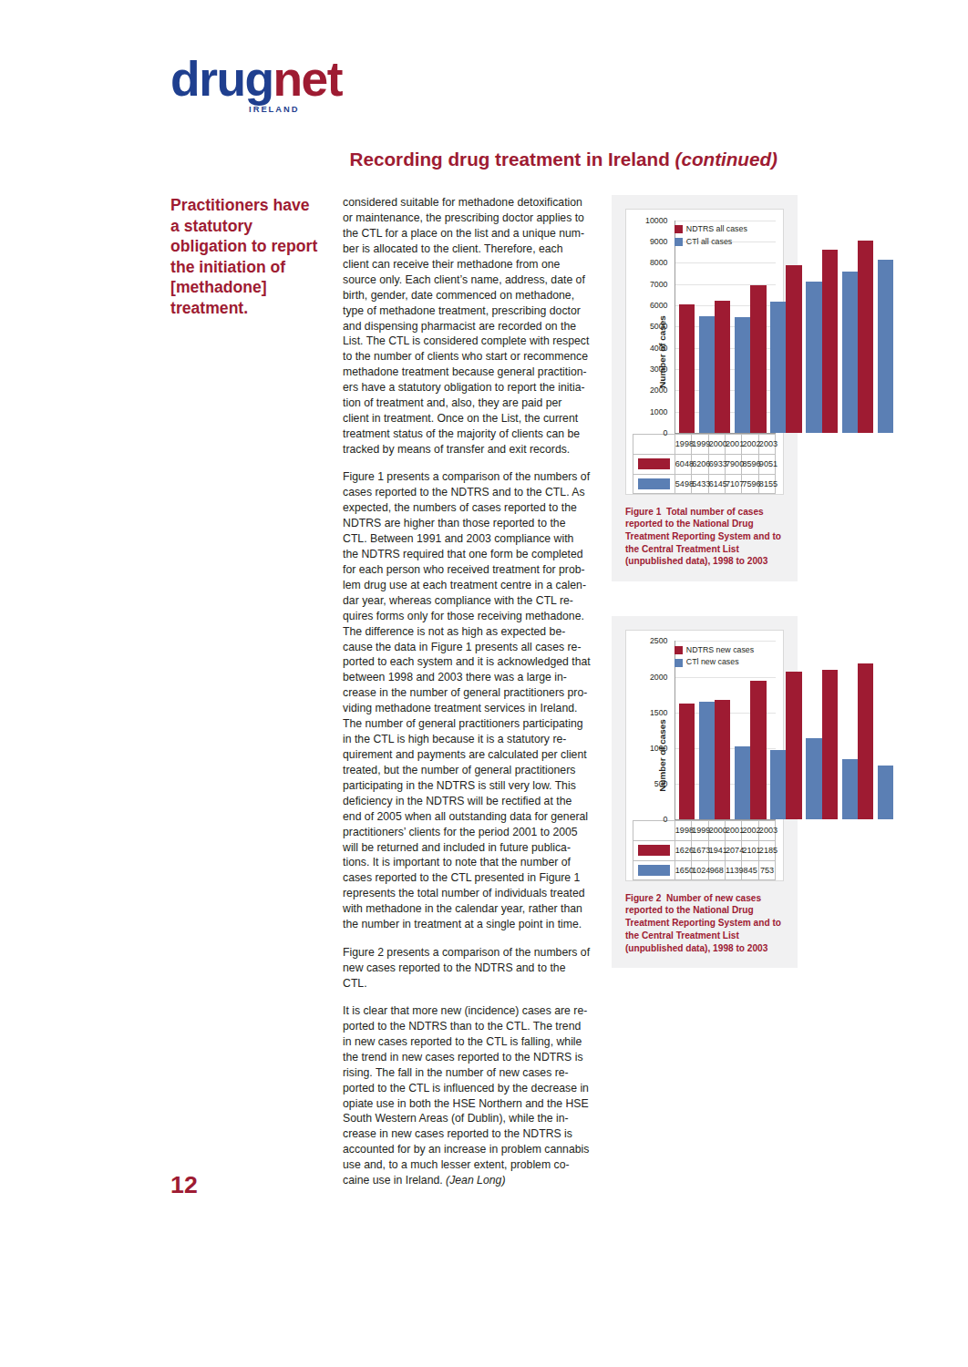drug net IRELAND
Recording drug treatment in Ireland (continued)
Practitioners have a statutory obligation to report the initiation of [methadone] treatment.
considered suitable for methadone detoxification or maintenance, the prescribing doctor applies to the CTL for a place on the list and a unique number is allocated to the client. Therefore, each client can receive their methadone from one source only. Each client’s name, address, date of birth, gender, date commenced on methadone, type of methadone treatment, prescribing doctor and dispensing pharmacist are recorded on the List. The CTL is considered complete with respect to the number of clients who start or recommence methadone treatment because general practitioners have a statutory obligation to report the initiation of treatment and, also, they are paid per client in treatment. Once on the List, the current treatment status of the majority of clients can be tracked by means of transfer and exit records.
Figure 1 presents a comparison of the numbers of cases reported to the NDTRS and to the CTL. As expected, the numbers of cases reported to the NDTRS are higher than those reported to the CTL. Between 1991 and 2003 compliance with the NDTRS required that one form be completed for each person who received treatment for problem drug use at each treatment centre in a calendar year, whereas compliance with the CTL requires forms only for those receiving methadone. The difference is not as high as expected because the data in Figure 1 presents all cases reported to each system and it is acknowledged that between 1998 and 2003 there was a large increase in the number of general practitioners providing methadone treatment services in Ireland. The number of general practitioners participating in the CTL is high because it is a statutory requirement and payments are calculated per client treated, but the number of general practitioners participating in the NDTRS is still very low. This deficiency in the NDTRS will be rectified at the end of 2005 when all outstanding data for general practitioners’ clients for the period 2001 to 2005 will be returned and included in future publications. It is important to note that the number of cases reported to the CTL presented in Figure 1 represents the total number of individuals treated with methadone in the calendar year, rather than the number in treatment at a single point in time.
Figure 2 presents a comparison of the numbers of new cases reported to the NDTRS and to the CTL.
It is clear that more new (incidence) cases are reported to the NDTRS than to the CTL. The trend in new cases reported to the CTL is falling, while the trend in new cases reported to the NDTRS is rising. The fall in the number of new cases reported to the CTL is influenced by the decrease in opiate use in both the HSE Northern and the HSE South Western Areas (of Dublin), while the increase in new cases reported to the NDTRS is accounted for by an increase in problem cannabis use and, to a much lesser extent, problem cocaine use in Ireland. (Jean Long)
NDTRS all cases
CTl all cases
Number of cases
10000 9000 8000 7000 6000 5000 4000 3000 2000 1000 0
| | 1998 | 1999 | 2000 | 2001 | 2002 | 2003 |
| | 6048 | 6206 | 6933 | 7900 | 8596 | 9051 |
| | 5498 | 5433 | 6145 | 7107 | 7596 | 8155 |
Figure 1 Total number of cases reported to the National Drug Treatment Reporting System and to the Central Treatment List (unpublished data), 1998 to 2003
NDTRS new cases
CTl new cases
Number of cases
2500 2000 1500 1000 500 0
| | 1998 | 1999 | 2000 | 2001 | 2002 | 2003 |
| | 1626 | 1673 | 1941 | 2074 | 2101 | 2185 |
| | 1650 | 1024 | 968 | 1139 | 845 | 753 |
Figure 2 Number of new cases reported to the National Drug Treatment Reporting System and to the Central Treatment List (unpublished data), 1998 to 2003
12